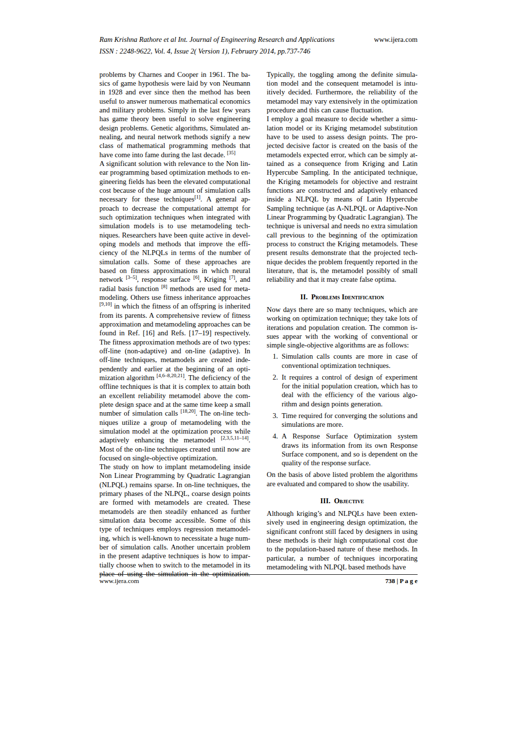www.ijera.com Ram Krishna Rathore et al Int. Journal of Engineering Research and Applications
ISSN : 2248-9622, Vol. 4, Issue 2( Version 1), February 2014, pp.737-746
problems by Charnes and Cooper in 1961. The basics of game hypothesis were laid by von Neumann in 1928 and ever since then the method has been useful to answer numerous mathematical economics and military problems. Simply in the last few years has game theory been useful to solve engineering design problems. Genetic algorithms, Simulated annealing, and neural network methods signify a new class of mathematical programming methods that have come into fame during the last decade. [35]
A significant solution with relevance to the Non linear programming based optimization methods to engineering fields has been the elevated computational cost because of the huge amount of simulation calls necessary for these techniques[1]. A general approach to decrease the computational attempt for such optimization techniques when integrated with simulation models is to use metamodeling techniques. Researchers have been quite active in developing models and methods that improve the efficiency of the NLPQLs in terms of the number of simulation calls. Some of these approaches are based on fitness approximations in which neural network [3–5], response surface [6], Kriging [7], and radial basis function [8] methods are used for metamodeling. Others use fitness inheritance approaches [9,10] in which the fitness of an offspring is inherited from its parents. A comprehensive review of fitness approximation and metamodeling approaches can be found in Ref. [16] and Refs. [17–19] respectively. The fitness approximation methods are of two types: off-line (non-adaptive) and on-line (adaptive). In off-line techniques, metamodels are created independently and earlier at the beginning of an optimization algorithm [4,6–8,20,21]. The deficiency of the offline techniques is that it is complex to attain both an excellent reliability metamodel above the complete design space and at the same time keep a small number of simulation calls [18,20]. The on-line techniques utilize a group of metamodeling with the simulation model at the optimization process while adaptively enhancing the metamodel [2,3,5,11–14]. Most of the on-line techniques created until now are focused on single-objective optimization.
The study on how to implant metamodeling inside Non Linear Programming by Quadratic Lagrangian (NLPQL) remains sparse. In on-line techniques, the primary phases of the NLPQL, coarse design points are formed with metamodels are created. These metamodels are then steadily enhanced as further simulation data become accessible. Some of this type of techniques employs regression metamodeling, which is well-known to necessitate a huge number of simulation calls. Another uncertain problem in the present adaptive techniques is how to impartially choose when to switch to the metamodel in its place of using the simulation in the optimization. Typically, the toggling among the definite simulation model and the consequent metamodel is intuitively decided. Furthermore, the reliability of the metamodel may vary extensively in the optimization procedure and this can cause fluctuation.
I employ a goal measure to decide whether a simulation model or its Kriging metamodel substitution have to be used to assess design points. The projected decisive factor is created on the basis of the metamodels expected error, which can be simply attained as a consequence from Kriging and Latin Hypercube Sampling. In the anticipated technique, the Kriging metamodels for objective and restraint functions are constructed and adaptively enhanced inside a NLPQL by means of Latin Hypercube Sampling technique (as A-NLPQL or Adaptive-Non Linear Programming by Quadratic Lagrangian). The technique is universal and needs no extra simulation call previous to the beginning of the optimization process to construct the Kriging metamodels. These present results demonstrate that the projected technique decides the problem frequently reported in the literature, that is, the metamodel possibly of small reliability and that it may create false optima.
II. Problems Identification
Now days there are so many techniques, which are working on optimization technique; they take lots of iterations and population creation. The common issues appear with the working of conventional or simple single-objective algorithms are as follows:
Simulation calls counts are more in case of conventional optimization techniques.
It requires a control of design of experiment for the initial population creation, which has to deal with the efficiency of the various algorithm and design points generation.
Time required for converging the solutions and simulations are more.
A Response Surface Optimization system draws its information from its own Response Surface component, and so is dependent on the quality of the response surface.
On the basis of above listed problem the algorithms are evaluated and compared to show the usability.
III. Objective
Although kriging’s and NLPQLs have been extensively used in engineering design optimization, the significant confront still faced by designers in using these methods is their high computational cost due to the population-based nature of these methods. In particular, a number of techniques incorporating metamodeling with NLPQL based methods have
www.ijera.com 738 | P a g e